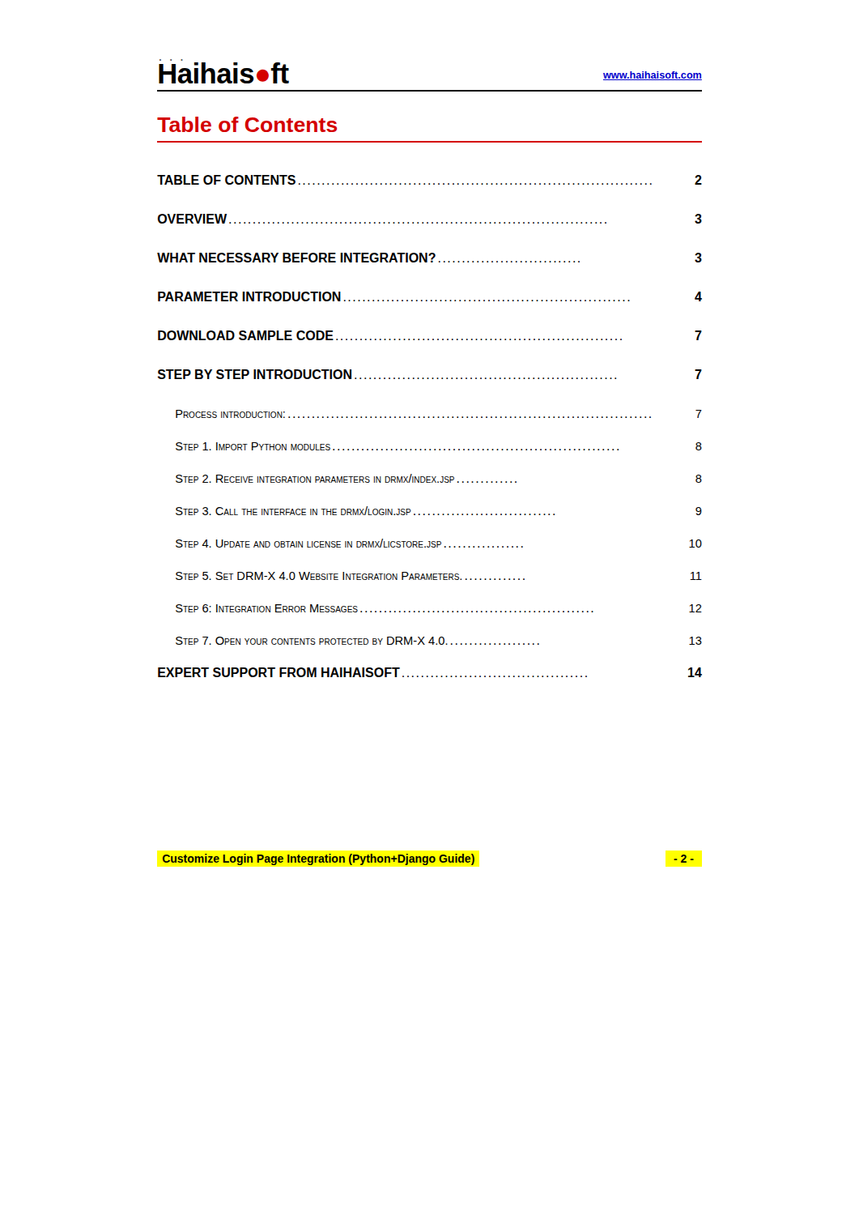· · · Haihais●ft
www.haihaisoft.com
Table of Contents
Table of Contents .......................................................................... 2
Overview ............................................................................... 3
What necessary before integration? .............................. 3
Parameter Introduction ............................................................ 4
Download Sample Code ............................................................ 7
Step by Step Introduction ....................................................... 7
Process introduction: ............................................................................ 7
Step 1. Import Python modules ............................................................ 8
Step 2. Receive integration parameters in drmx/index.jsp ............. 8
Step 3. Call the interface in the drmx/login.jsp .............................. 9
Step 4. Update and obtain license in drmx/licstore.jsp ................. 10
Step 5. Set DRM-X 4.0 Website Integration Parameters. ............. 11
Step 6: Integration Error Messages ................................................. 12
Step 7. Open your contents protected by DRM-X 4.0. ................... 13
Expert Support from Haihaisoft ....................................... 14
Customize Login Page Integration (Python+Django Guide) - 2 -